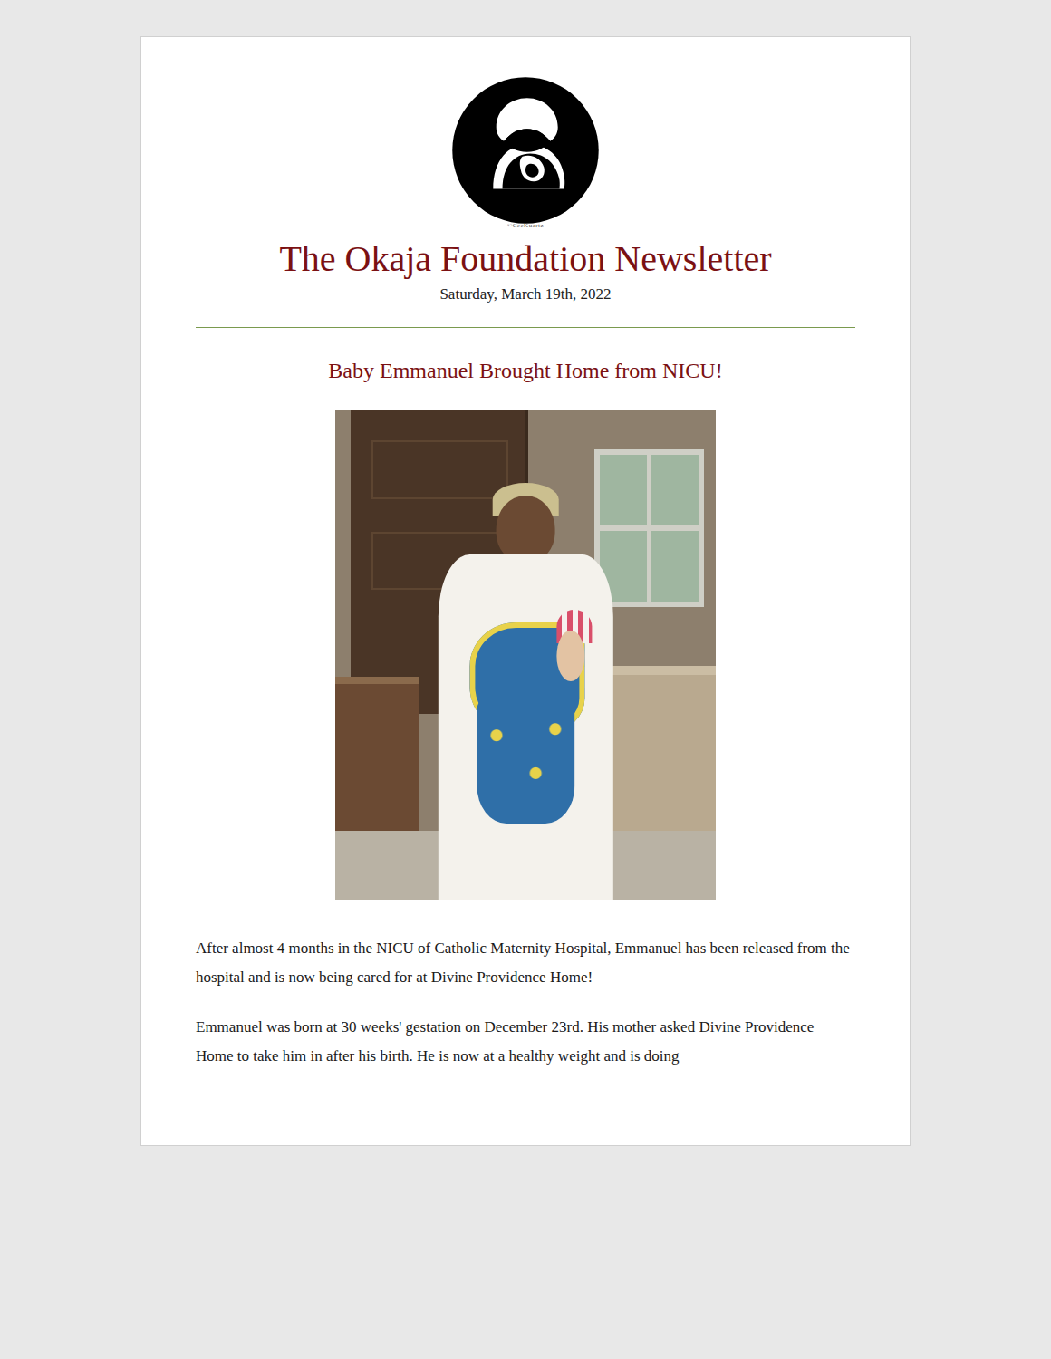©CeeKuartz
The Okaja Foundation Newsletter
Saturday, March 19th, 2022
Baby Emmanuel Brought Home from NICU!
After almost 4 months in the NICU of Catholic Maternity Hospital, Emmanuel has been released from the hospital and is now being cared for at Divine Providence Home!
Emmanuel was born at 30 weeks' gestation on December 23rd. His mother asked Divine Providence Home to take him in after his birth. He is now at a healthy weight and is doing